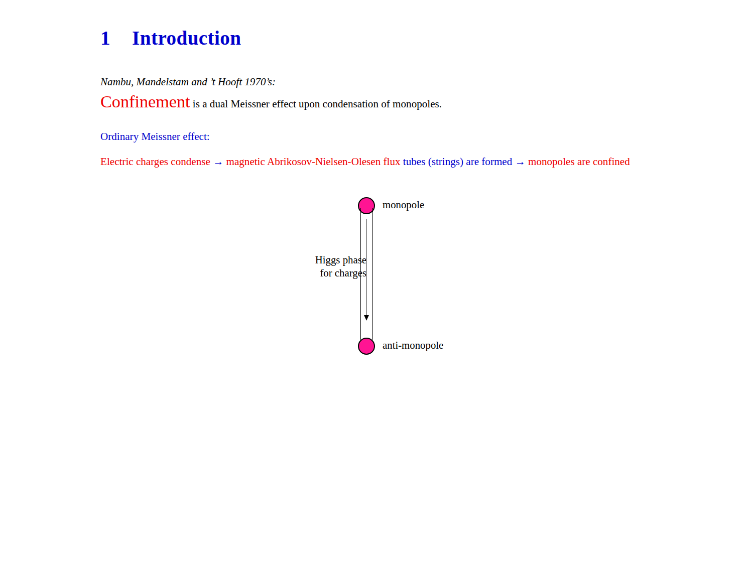1 Introduction
Nambu, Mandelstam and ’t Hooft 1970’s:
Confinement is a dual Meissner effect upon condensation of monopoles.
Ordinary Meissner effect:
Electric charges condense → magnetic Abrikosov-Nielsen-Olesen flux tubes (strings) are formed → monopoles are confined
monopole
Higgs phase
for charges
anti-monopole